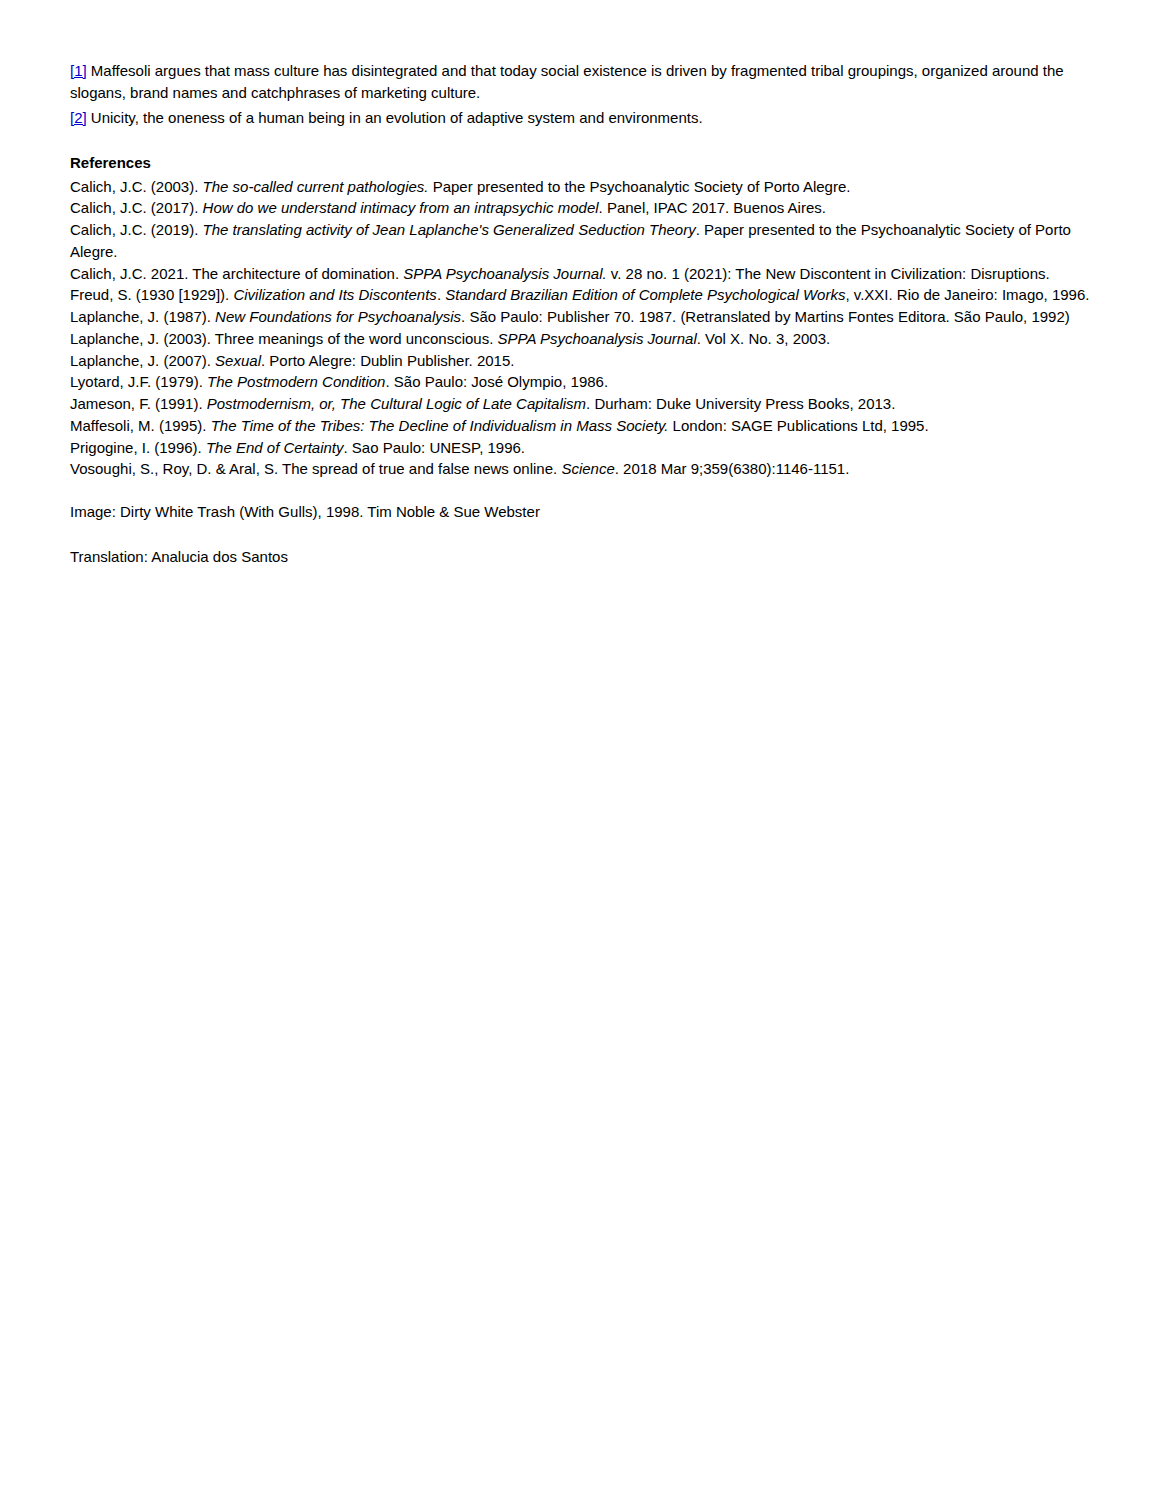[1] Maffesoli argues that mass culture has disintegrated and that today social existence is driven by fragmented tribal groupings, organized around the slogans, brand names and catchphrases of marketing culture.
[2] Unicity, the oneness of a human being in an evolution of adaptive system and environments.
References
Calich, J.C. (2003). The so-called current pathologies. Paper presented to the Psychoanalytic Society of Porto Alegre.
Calich, J.C. (2017). How do we understand intimacy from an intrapsychic model. Panel, IPAC 2017. Buenos Aires.
Calich, J.C. (2019). The translating activity of Jean Laplanche's Generalized Seduction Theory. Paper presented to the Psychoanalytic Society of Porto Alegre.
Calich, J.C. 2021. The architecture of domination. SPPA Psychoanalysis Journal. v. 28 no. 1 (2021): The New Discontent in Civilization: Disruptions.
Freud, S. (1930 [1929]). Civilization and Its Discontents. Standard Brazilian Edition of Complete Psychological Works, v.XXI. Rio de Janeiro: Imago, 1996.
Laplanche, J. (1987). New Foundations for Psychoanalysis. São Paulo: Publisher 70. 1987. (Retranslated by Martins Fontes Editora. São Paulo, 1992)
Laplanche, J. (2003). Three meanings of the word unconscious. SPPA Psychoanalysis Journal. Vol X. No. 3, 2003.
Laplanche, J. (2007). Sexual. Porto Alegre: Dublin Publisher. 2015.
Lyotard, J.F. (1979). The Postmodern Condition. São Paulo: José Olympio, 1986.
Jameson, F. (1991). Postmodernism, or, The Cultural Logic of Late Capitalism. Durham: Duke University Press Books, 2013.
Maffesoli, M. (1995). The Time of the Tribes: The Decline of Individualism in Mass Society. London: SAGE Publications Ltd, 1995.
Prigogine, I. (1996). The End of Certainty. Sao Paulo: UNESP, 1996.
Vosoughi, S., Roy, D. & Aral, S. The spread of true and false news online. Science. 2018 Mar 9;359(6380):1146-1151.
Image: Dirty White Trash (With Gulls), 1998. Tim Noble & Sue Webster
Translation: Analucia dos Santos